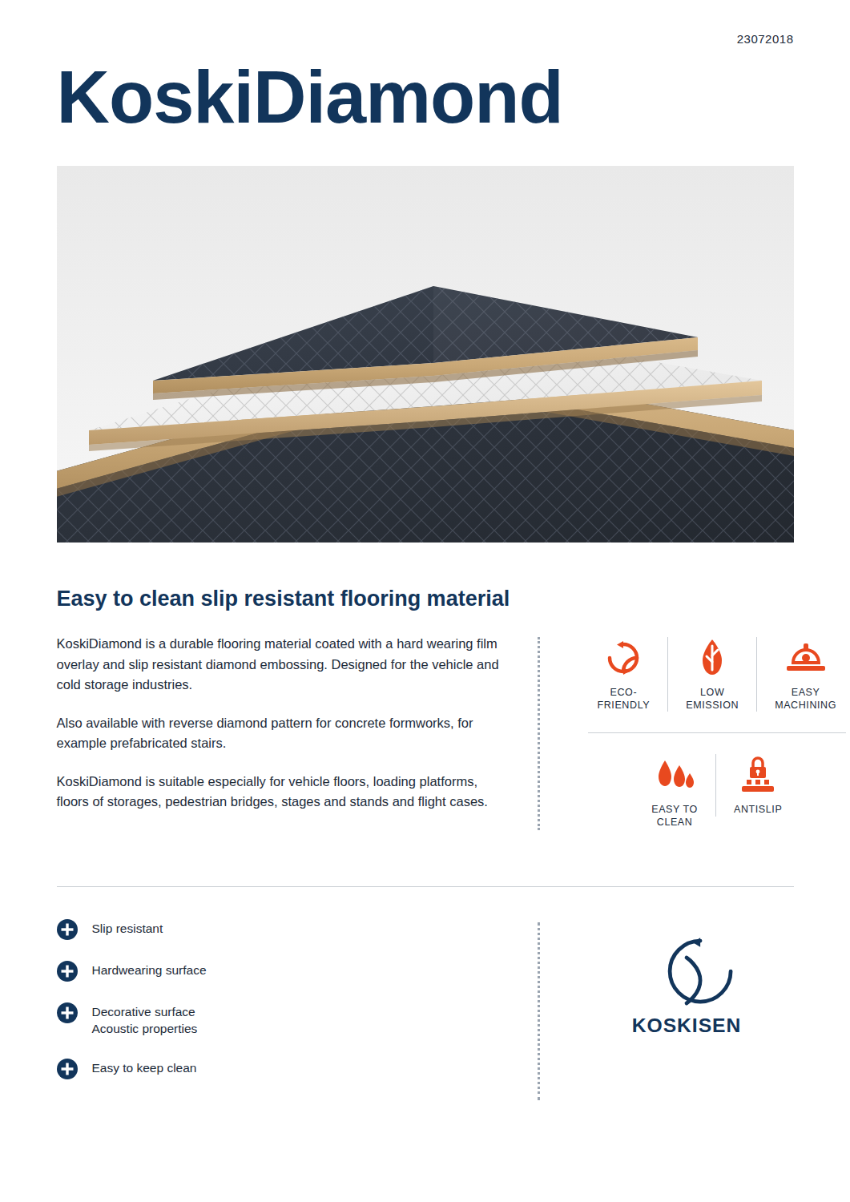23072018
KoskiDiamond
Easy to clean slip resistant flooring material
KoskiDiamond is a durable flooring material coated with a hard wearing film overlay and slip resistant diamond embossing. Designed for the vehicle and cold storage industries.
Also available with reverse diamond pattern for concrete formworks, for example prefabricated stairs.
KoskiDiamond is suitable especially for vehicle floors, loading platforms, floors of storages, pedestrian bridges, stages and stands and flight cases.
ECO-
FRIENDLY
LOW
EMISSION
EASY
MACHINING
EASY TO
CLEAN
ANTISLIP
Slip resistant
Hardwearing surface
Decorative surface
Acoustic properties
Easy to keep clean
KOSKISEN